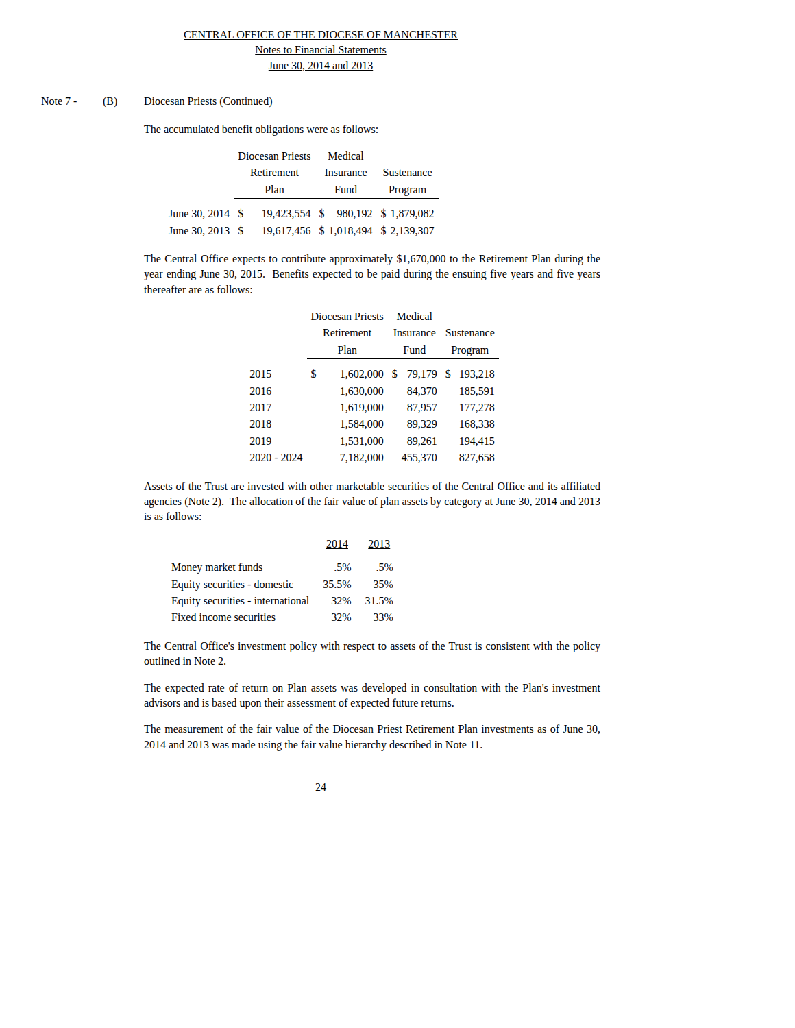CENTRAL OFFICE OF THE DIOCESE OF MANCHESTER
Notes to Financial Statements
June 30, 2014 and 2013
Note 7 -
(B)
Diocesan Priests (Continued)
The accumulated benefit obligations were as follows:
| | Diocesan Priests | Medical | |
| | Retirement | Insurance | Sustenance |
| | Plan | Fund | Program |
| June 30, 2014 | $ | 19,423,554 | $ | 980,192 | $ | 1,879,082 |
| June 30, 2013 | $ | 19,617,456 | $ | 1,018,494 | $ | 2,139,307 |
The Central Office expects to contribute approximately $1,670,000 to the Retirement Plan during the year ending June 30, 2015. Benefits expected to be paid during the ensuing five years and five years thereafter are as follows:
| | Diocesan Priests | Medical | |
| | Retirement | Insurance | Sustenance |
| | Plan | Fund | Program |
| 2015 | $ | 1,602,000 | $ | 79,179 | $ | 193,218 |
| 2016 | | 1,630,000 | | 84,370 | | 185,591 |
| 2017 | | 1,619,000 | | 87,957 | | 177,278 |
| 2018 | | 1,584,000 | | 89,329 | | 168,338 |
| 2019 | | 1,531,000 | | 89,261 | | 194,415 |
| 2020 - 2024 | | 7,182,000 | | 455,370 | | 827,658 |
Assets of the Trust are invested with other marketable securities of the Central Office and its affiliated agencies (Note 2). The allocation of the fair value of plan assets by category at June 30, 2014 and 2013 is as follows:
| | 2014 | 2013 |
| Money market funds | .5% | .5% |
| Equity securities - domestic | 35.5% | 35% |
| Equity securities - international | 32% | 31.5% |
| Fixed income securities | 32% | 33% |
The Central Office's investment policy with respect to assets of the Trust is consistent with the policy outlined in Note 2.
The expected rate of return on Plan assets was developed in consultation with the Plan's investment advisors and is based upon their assessment of expected future returns.
The measurement of the fair value of the Diocesan Priest Retirement Plan investments as of June 30, 2014 and 2013 was made using the fair value hierarchy described in Note 11.
24